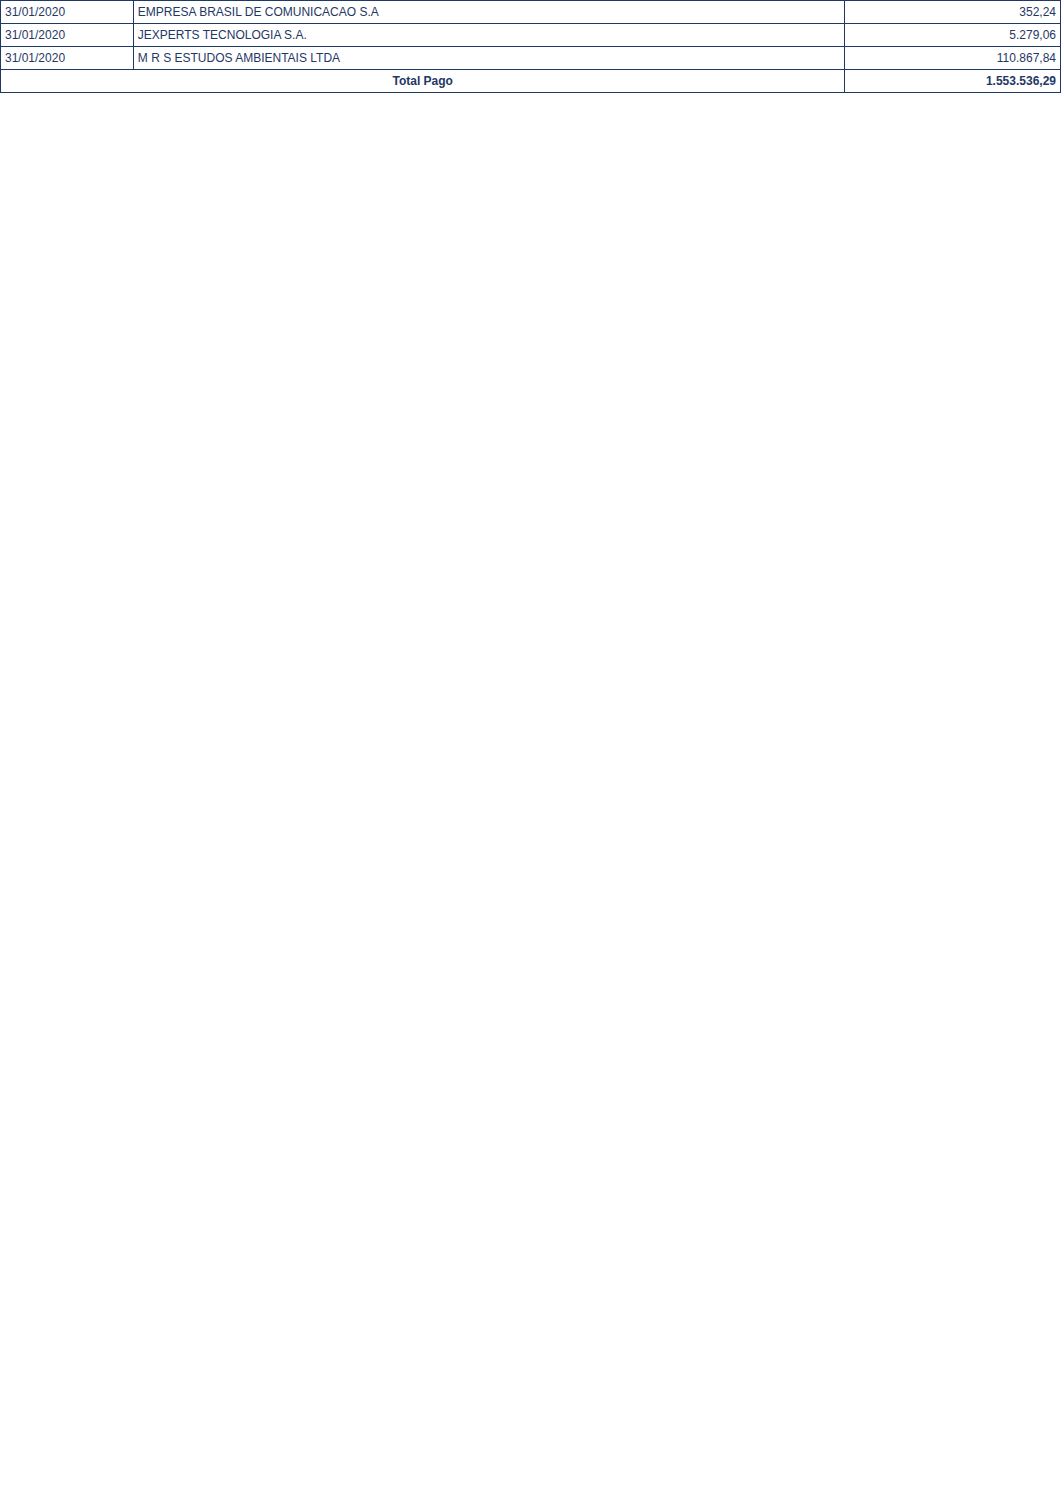| 31/01/2020 | EMPRESA BRASIL DE COMUNICACAO S.A | 352,24 |
| 31/01/2020 | JEXPERTS TECNOLOGIA S.A. | 5.279,06 |
| 31/01/2020 | M R S ESTUDOS AMBIENTAIS LTDA | 110.867,84 |
| Total Pago | 1.553.536,29 |